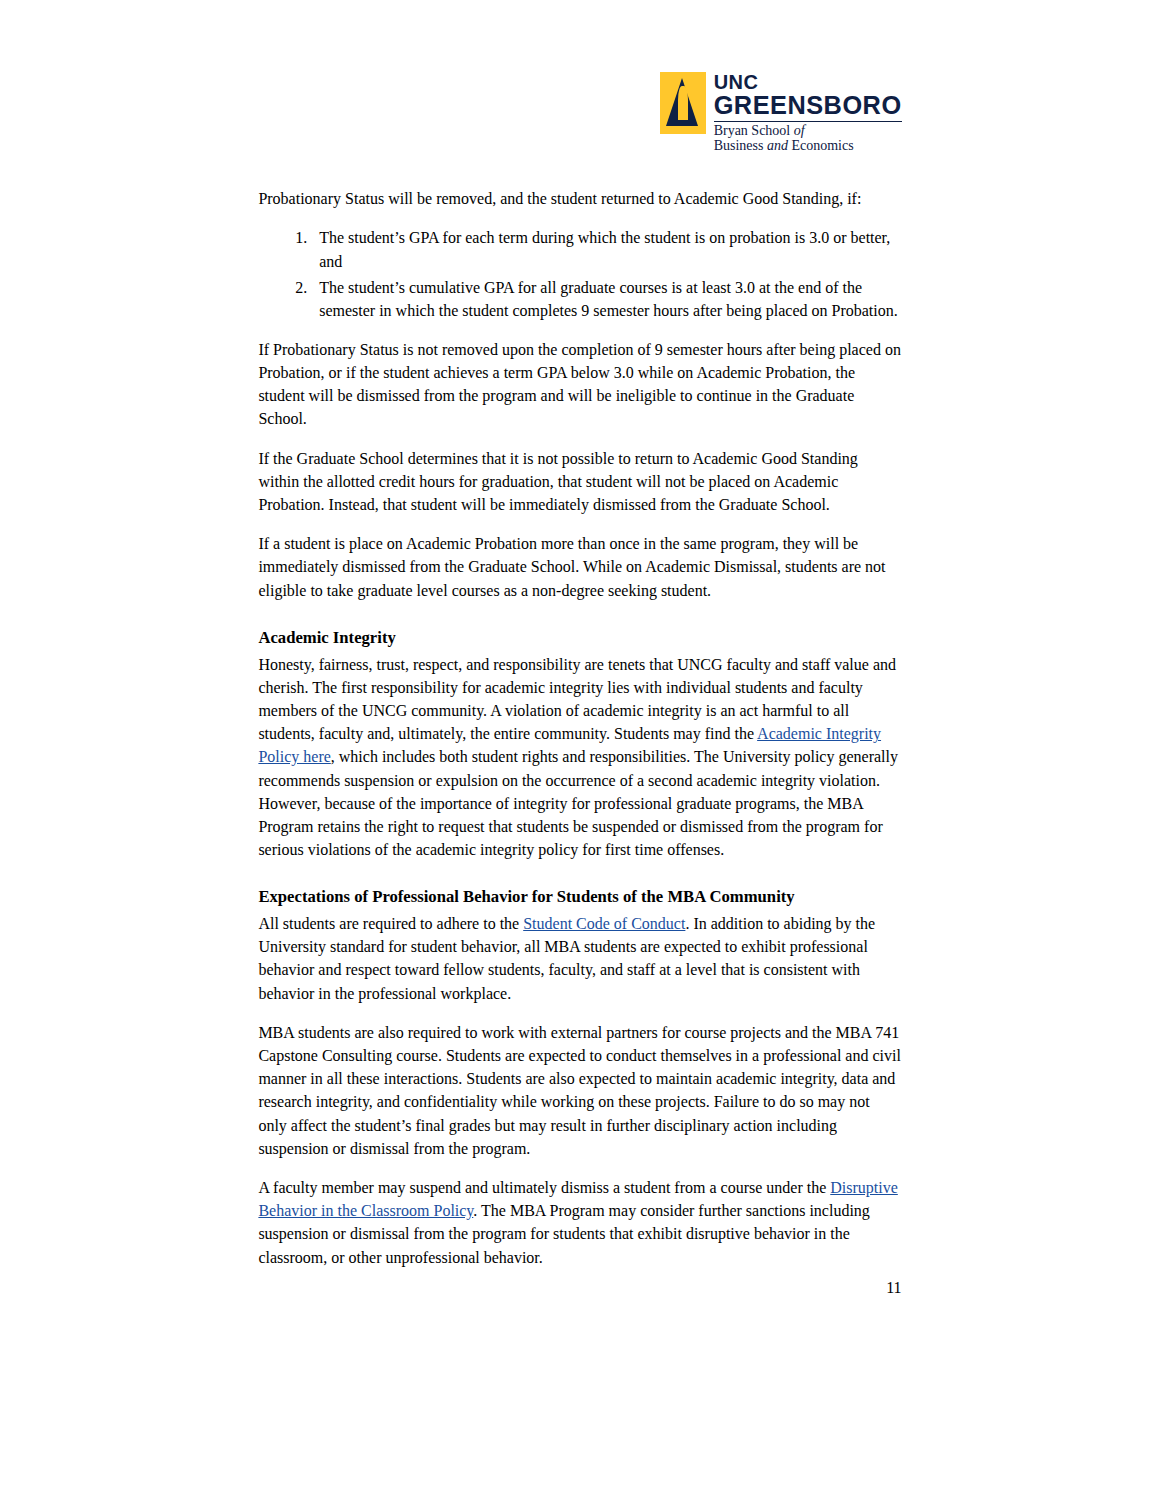UNC
GREENSBORO
Bryan School of
Business and Economics
Probationary Status will be removed, and the student returned to Academic Good Standing, if:
The student’s GPA for each term during which the student is on probation is 3.0 or better, and
The student’s cumulative GPA for all graduate courses is at least 3.0 at the end of the semester in which the student completes 9 semester hours after being placed on Probation.
If Probationary Status is not removed upon the completion of 9 semester hours after being placed on Probation, or if the student achieves a term GPA below 3.0 while on Academic Probation, the student will be dismissed from the program and will be ineligible to continue in the Graduate School.
If the Graduate School determines that it is not possible to return to Academic Good Standing within the allotted credit hours for graduation, that student will not be placed on Academic Probation. Instead, that student will be immediately dismissed from the Graduate School.
If a student is place on Academic Probation more than once in the same program, they will be immediately dismissed from the Graduate School. While on Academic Dismissal, students are not eligible to take graduate level courses as a non-degree seeking student.
Academic Integrity
Honesty, fairness, trust, respect, and responsibility are tenets that UNCG faculty and staff value and cherish. The first responsibility for academic integrity lies with individual students and faculty members of the UNCG community. A violation of academic integrity is an act harmful to all students, faculty and, ultimately, the entire community. Students may find the Academic Integrity Policy here, which includes both student rights and responsibilities. The University policy generally recommends suspension or expulsion on the occurrence of a second academic integrity violation. However, because of the importance of integrity for professional graduate programs, the MBA Program retains the right to request that students be suspended or dismissed from the program for serious violations of the academic integrity policy for first time offenses.
Expectations of Professional Behavior for Students of the MBA Community
All students are required to adhere to the Student Code of Conduct. In addition to abiding by the University standard for student behavior, all MBA students are expected to exhibit professional behavior and respect toward fellow students, faculty, and staff at a level that is consistent with behavior in the professional workplace.
MBA students are also required to work with external partners for course projects and the MBA 741 Capstone Consulting course. Students are expected to conduct themselves in a professional and civil manner in all these interactions. Students are also expected to maintain academic integrity, data and research integrity, and confidentiality while working on these projects. Failure to do so may not only affect the student’s final grades but may result in further disciplinary action including suspension or dismissal from the program.
A faculty member may suspend and ultimately dismiss a student from a course under the Disruptive Behavior in the Classroom Policy. The MBA Program may consider further sanctions including suspension or dismissal from the program for students that exhibit disruptive behavior in the classroom, or other unprofessional behavior.
11